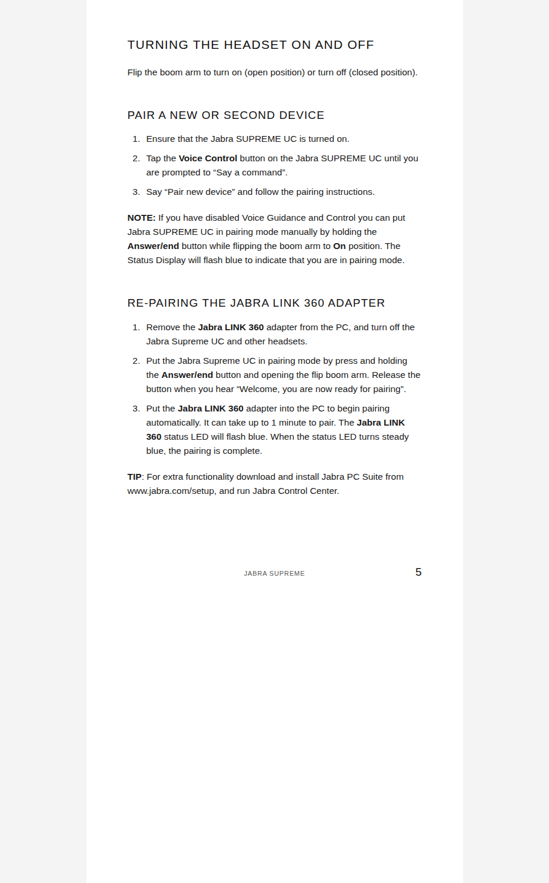Turning the headset on and off
Flip the boom arm to turn on (open position) or turn off (closed position).
Pair a new or second device
Ensure that the Jabra SUPREME UC is turned on.
Tap the Voice Control button on the Jabra SUPREME UC until you are prompted to “Say a command”.
Say “Pair new device” and follow the pairing instructions.
NOTE: If you have disabled Voice Guidance and Control you can put Jabra SUPREME UC in pairing mode manually by holding the Answer/end button while flipping the boom arm to On position. The Status Display will flash blue to indicate that you are in pairing mode.
Re-pairing the Jabra LINK 360 adapter
Remove the Jabra LINK 360 adapter from the PC, and turn off the Jabra Supreme UC and other headsets.
Put the Jabra Supreme UC in pairing mode by press and holding the Answer/end button and opening the flip boom arm. Release the button when you hear “Welcome, you are now ready for pairing”.
Put the Jabra LINK 360 adapter into the PC to begin pairing automatically. It can take up to 1 minute to pair. The Jabra LINK 360 status LED will flash blue. When the status LED turns steady blue, the pairing is complete.
TIP: For extra functionality download and install Jabra PC Suite from www.jabra.com/setup, and run Jabra Control Center.
Jabra Supreme 5